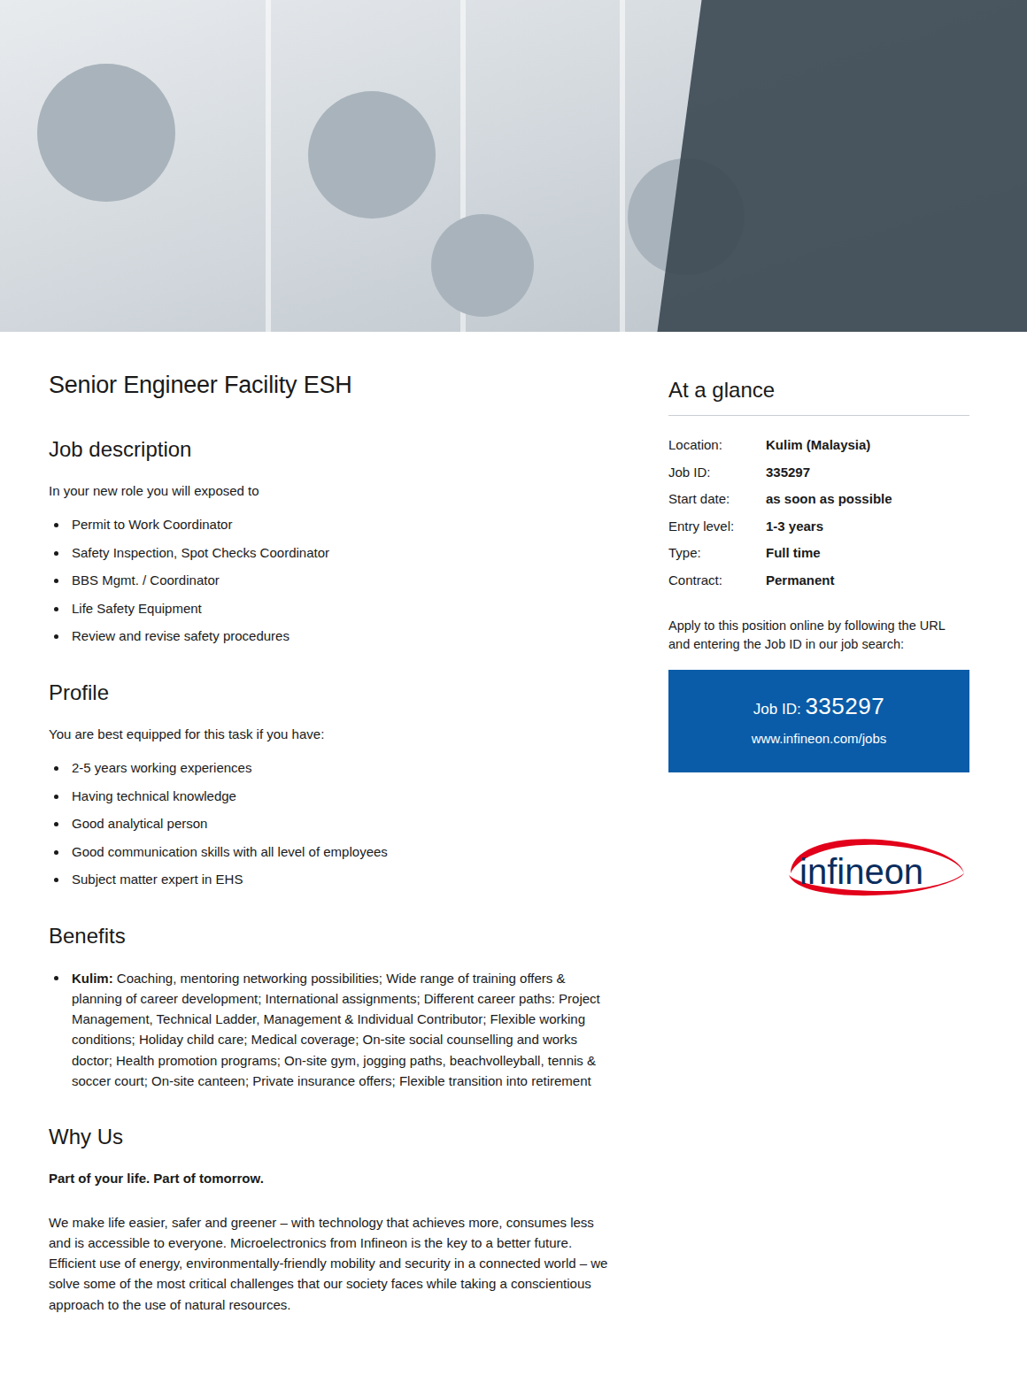Senior Engineer Facility ESH
Job description
In your new role you will exposed to
Permit to Work Coordinator
Safety Inspection, Spot Checks Coordinator
BBS Mgmt. / Coordinator
Life Safety Equipment
Review and revise safety procedures
Profile
You are best equipped for this task if you have:
2-5 years working experiences
Having technical knowledge
Good analytical person
Good communication skills with all level of employees
Subject matter expert in EHS
Benefits
Kulim: Coaching, mentoring networking possibilities; Wide range of training offers & planning of career development; International assignments; Different career paths: Project Management, Technical Ladder, Management & Individual Contributor; Flexible working conditions; Holiday child care; Medical coverage; On-site social counselling and works doctor; Health promotion programs; On-site gym, jogging paths, beachvolleyball, tennis & soccer court; On-site canteen; Private insurance offers; Flexible transition into retirement
Why Us
Part of your life. Part of tomorrow.
We make life easier, safer and greener – with technology that achieves more, consumes less and is accessible to everyone. Microelectronics from Infineon is the key to a better future. Efficient use of energy, environmentally-friendly mobility and security in a connected world – we solve some of the most critical challenges that our society faces while taking a conscientious approach to the use of natural resources.
At a glance
| Location: | Kulim (Malaysia) |
| Job ID: | 335297 |
| Start date: | as soon as possible |
| Entry level: | 1-3 years |
| Type: | Full time |
| Contract: | Permanent |
Apply to this position online by following the URL and entering the Job ID in our job search:
Job ID: 335297
www.infineon.com/jobs
infineon